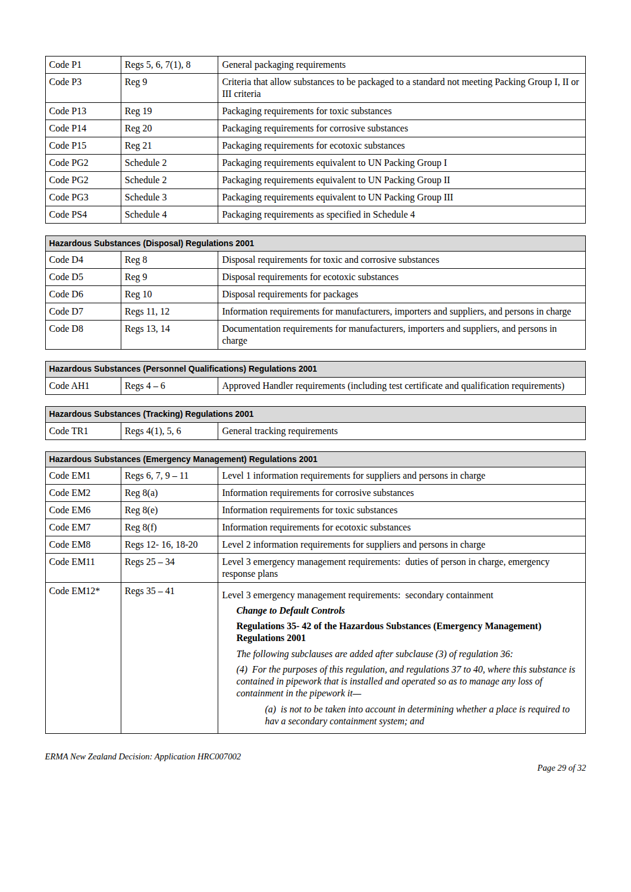| Code P1 | Regs 5, 6, 7(1), 8 | General packaging requirements |
| Code P3 | Reg 9 | Criteria that allow substances to be packaged to a standard not meeting Packing Group I, II or III criteria |
| Code P13 | Reg 19 | Packaging requirements for toxic substances |
| Code P14 | Reg 20 | Packaging requirements for corrosive substances |
| Code P15 | Reg 21 | Packaging requirements for ecotoxic substances |
| Code PG2 | Schedule 2 | Packaging requirements equivalent to UN Packing Group I |
| Code PG2 | Schedule 2 | Packaging requirements equivalent to UN Packing Group II |
| Code PG3 | Schedule 3 | Packaging requirements equivalent to UN Packing Group III |
| Code PS4 | Schedule 4 | Packaging requirements as specified in Schedule 4 |
| Hazardous Substances (Disposal) Regulations 2001 |
| Code D4 | Reg 8 | Disposal requirements for toxic and corrosive substances |
| Code D5 | Reg 9 | Disposal requirements for ecotoxic substances |
| Code D6 | Reg 10 | Disposal requirements for packages |
| Code D7 | Regs 11, 12 | Information requirements for manufacturers, importers and suppliers, and persons in charge |
| Code D8 | Regs 13, 14 | Documentation requirements for manufacturers, importers and suppliers, and persons in charge |
| Hazardous Substances (Personnel Qualifications) Regulations 2001 |
| Code AH1 | Regs 4 – 6 | Approved Handler requirements (including test certificate and qualification requirements) |
| Hazardous Substances (Tracking) Regulations 2001 |
| Code TR1 | Regs 4(1), 5, 6 | General tracking requirements |
| Hazardous Substances (Emergency Management) Regulations 2001 |
| Code EM1 | Regs 6, 7, 9 – 11 | Level 1 information requirements for suppliers and persons in charge |
| Code EM2 | Reg 8(a) | Information requirements for corrosive substances |
| Code EM6 | Reg 8(e) | Information requirements for toxic substances |
| Code EM7 | Reg 8(f) | Information requirements for ecotoxic substances |
| Code EM8 | Regs 12- 16, 18-20 | Level 2 information requirements for suppliers and persons in charge |
| Code EM11 | Regs 25 – 34 | Level 3 emergency management requirements: duties of person in charge, emergency response plans |
| Code EM12* | Regs 35 – 41 | Level 3 emergency management requirements: secondary containment Change to Default Controls Regulations 35- 42 of the Hazardous Substances (Emergency Management) Regulations 2001 The following subclauses are added after subclause (3) of regulation 36: (4) For the purposes of this regulation, and regulations 37 to 40, where this substance is contained in pipework that is installed and operated so as to manage any loss of containment in the pipework it— (a) is not to be taken into account in determining whether a place is required to hav a secondary containment system; and |
ERMA New Zealand Decision: Application HRC007002
Page 29 of 32